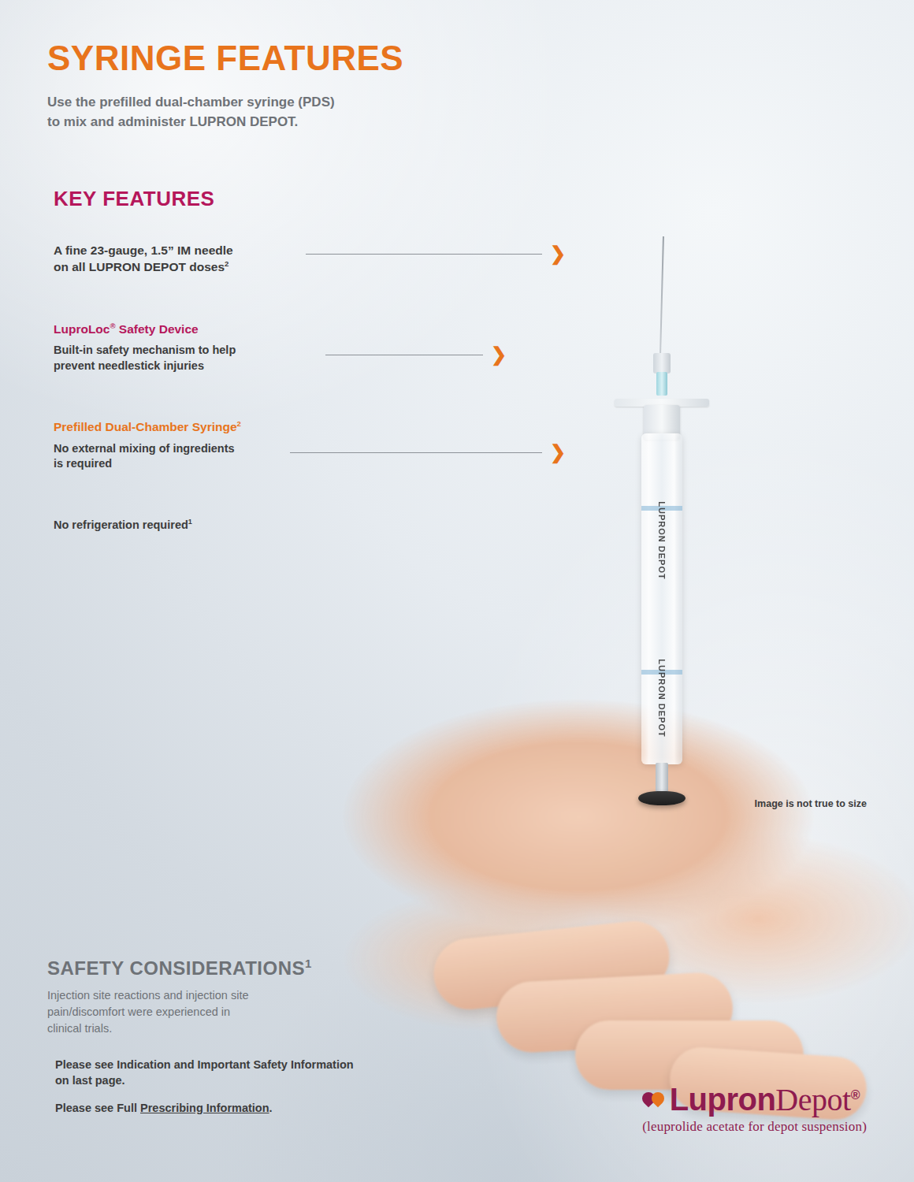LUPRON DEPOT
LUPRON DEPOT
Syringe Features
Use the prefilled dual-chamber syringe (PDS)
to mix and administer LUPRON DEPOT.
Key Features
A fine 23-gauge, 1.5” IM needle
on all LUPRON DEPOT doses2
❯
LuproLoc® Safety Device
Built-in safety mechanism to help
prevent needlestick injuries
❯
Prefilled Dual-Chamber Syringe2
No external mixing of ingredients
is required
❯
No refrigeration required1
Image is not true to size
Safety Considerations1
Injection site reactions and injection site
pain/discomfort were experienced in
clinical trials.
Please see Indication and Important Safety Information
on last page.
Please see Full Prescribing Information.
LupronDepot®
(leuprolide acetate for depot suspension)